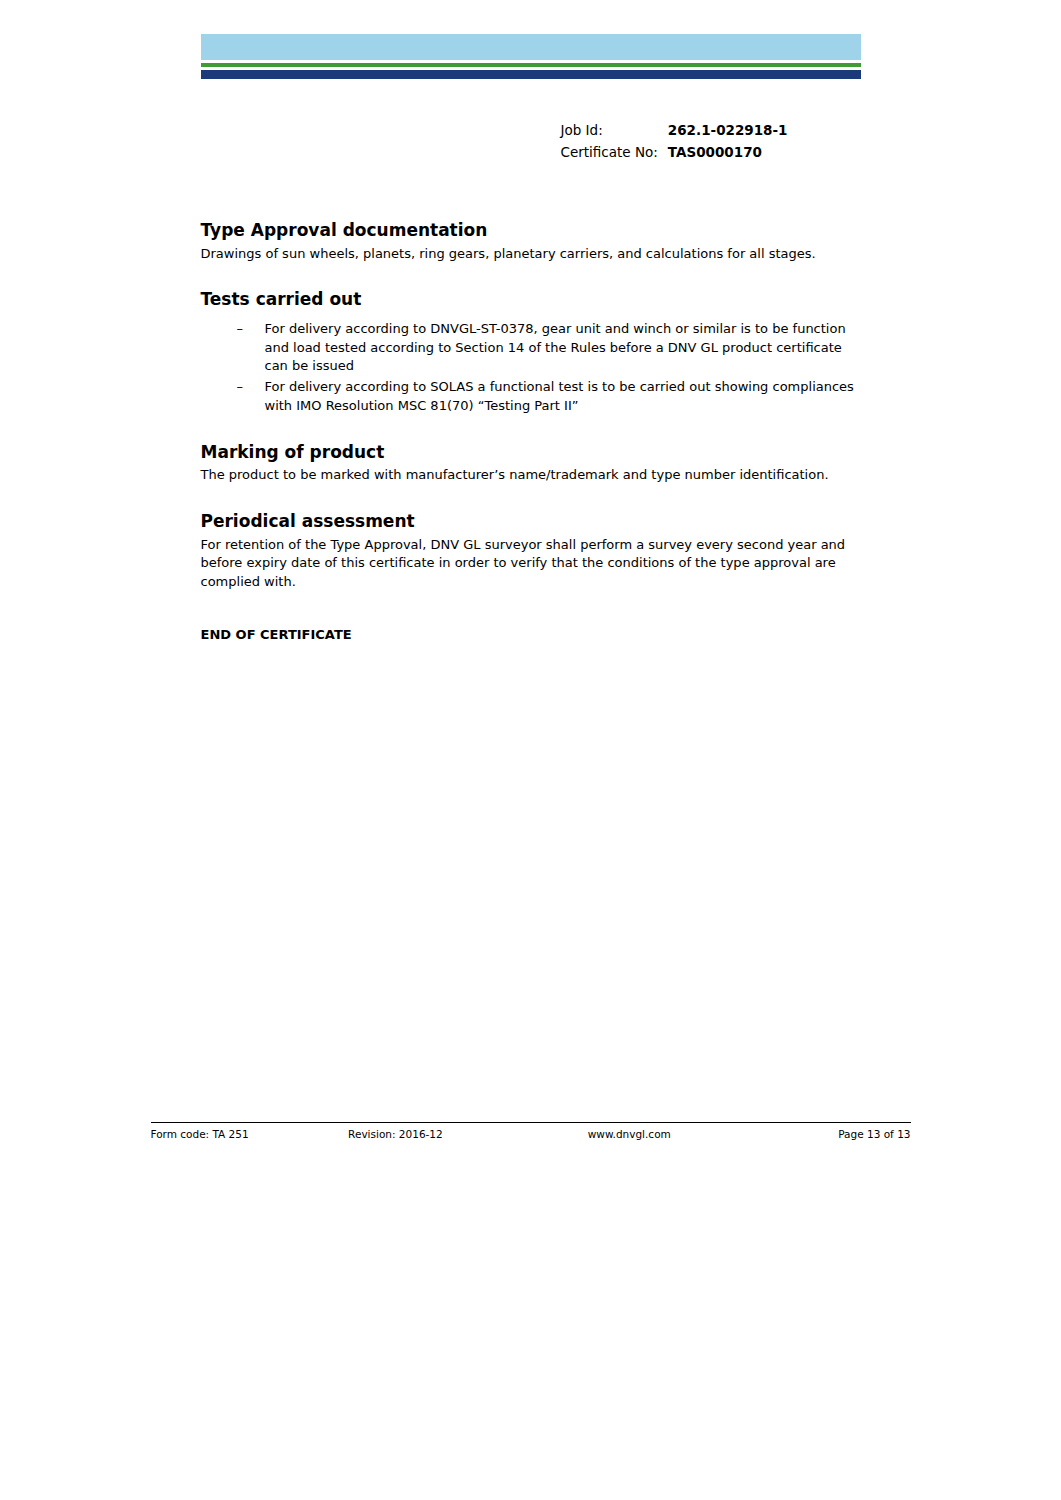| Job Id: | 262.1-022918-1 |
| Certificate No: | TAS0000170 |
Type Approval documentation
Drawings of sun wheels, planets, ring gears, planetary carriers, and calculations for all stages.
Tests carried out
For delivery according to DNVGL-ST-0378, gear unit and winch or similar is to be function and load tested according to Section 14 of the Rules before a DNV GL product certificate can be issued
For delivery according to SOLAS a functional test is to be carried out showing compliances with IMO Resolution MSC 81(70) “Testing Part II”
Marking of product
The product to be marked with manufacturer’s name/trademark and type number identification.
Periodical assessment
For retention of the Type Approval, DNV GL surveyor shall perform a survey every second year and before expiry date of this certificate in order to verify that the conditions of the type approval are complied with.
END OF CERTIFICATE
Form code: TA 251 Revision: 2016-12 www.dnvgl.com Page 13 of 13